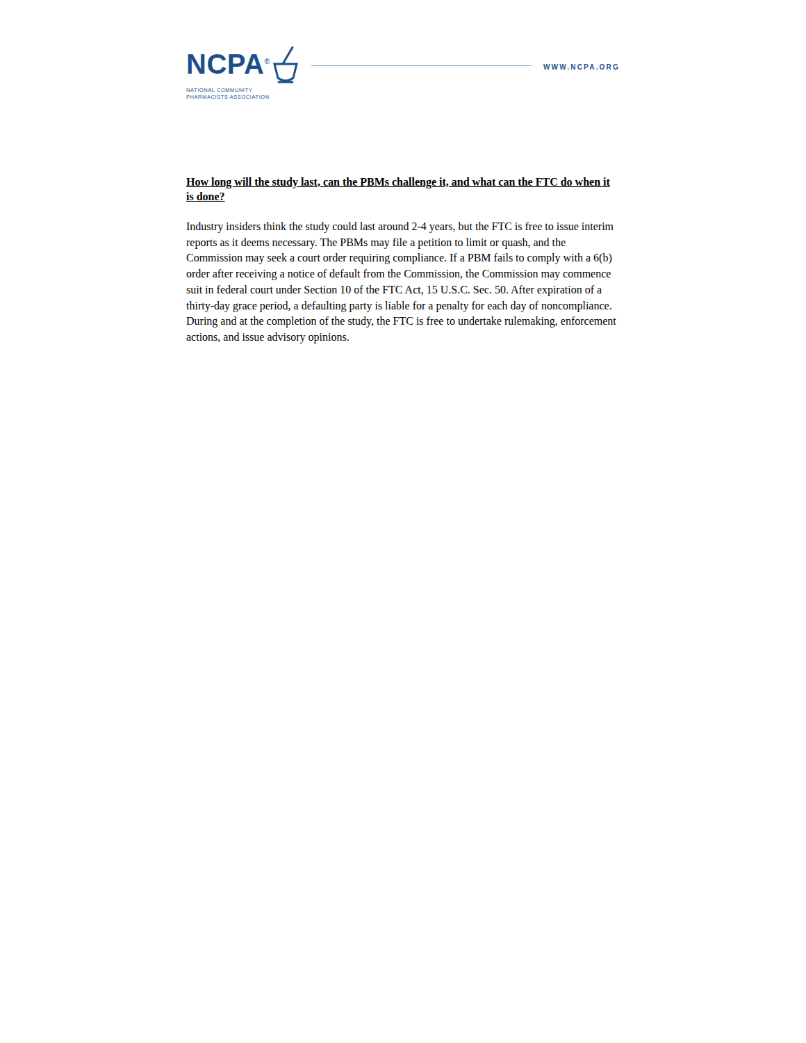NCPA®
National Community
Pharmacists Association
WWW.NCPA.ORG
How long will the study last, can the PBMs challenge it, and what can the FTC do when it is done?
Industry insiders think the study could last around 2-4 years, but the FTC is free to issue interim reports as it deems necessary. The PBMs may file a petition to limit or quash, and the Commission may seek a court order requiring compliance. If a PBM fails to comply with a 6(b) order after receiving a notice of default from the Commission, the Commission may commence suit in federal court under Section 10 of the FTC Act, 15 U.S.C. Sec. 50. After expiration of a thirty-day grace period, a defaulting party is liable for a penalty for each day of noncompliance. During and at the completion of the study, the FTC is free to undertake rulemaking, enforcement actions, and issue advisory opinions.